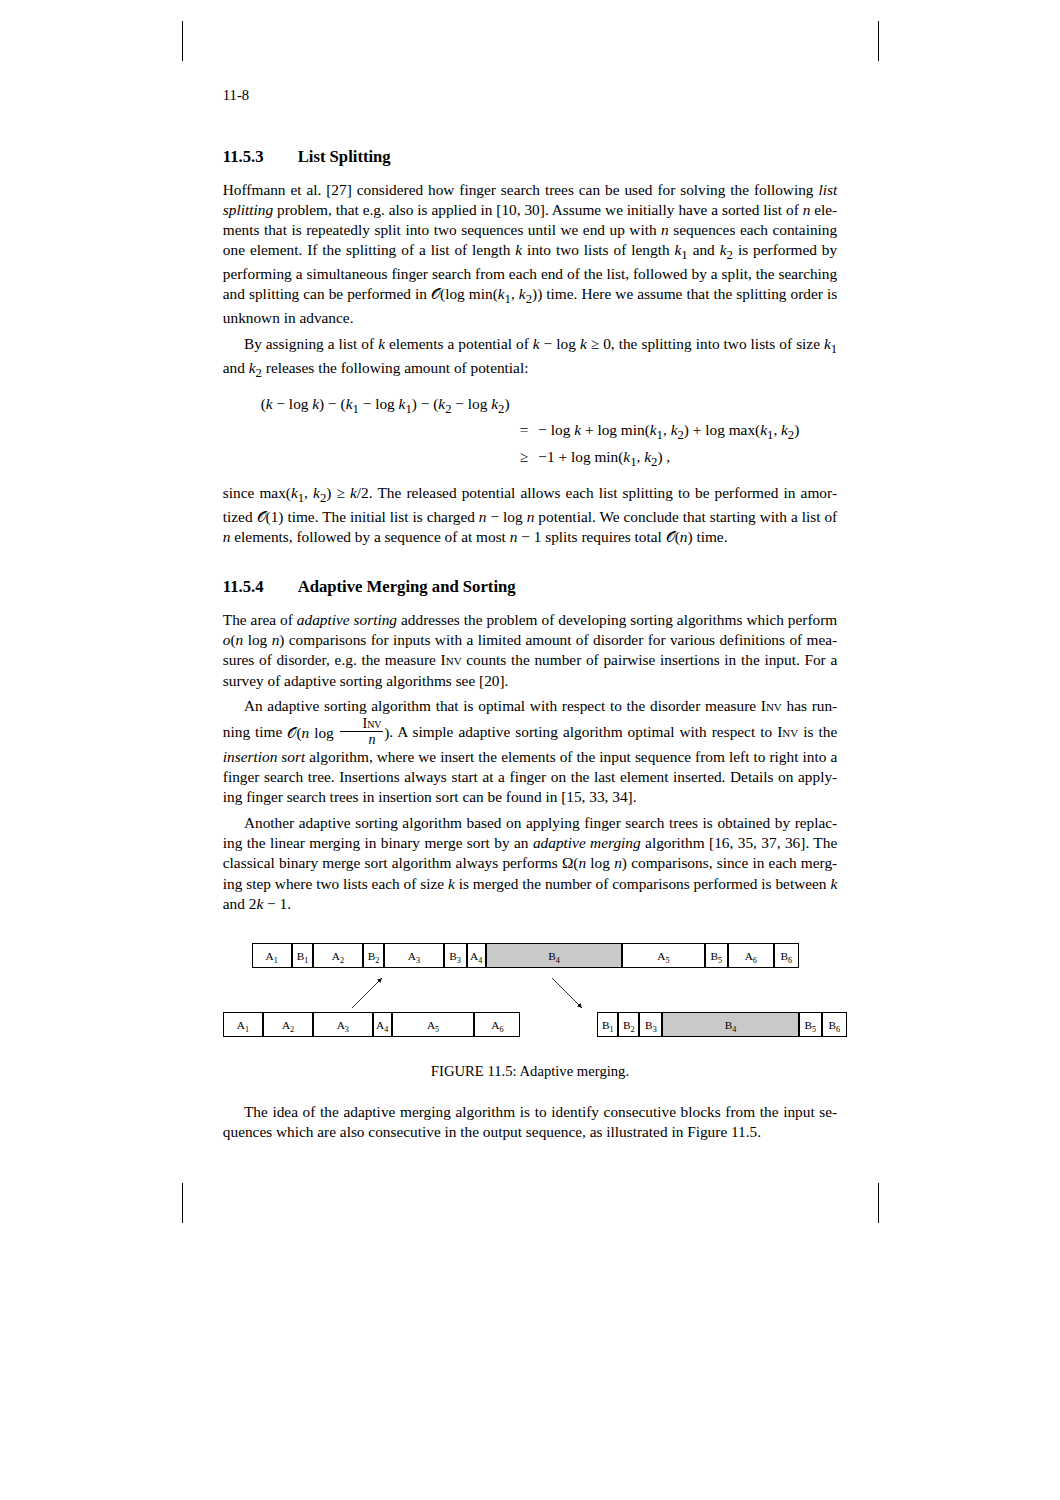11-8
11.5.3 List Splitting
Hoffmann et al. [27] considered how finger search trees can be used for solving the following list splitting problem, that e.g. also is applied in [10, 30]. Assume we initially have a sorted list of n elements that is repeatedly split into two sequences until we end up with n sequences each containing one element. If the splitting of a list of length k into two lists of length k1 and k2 is performed by performing a simultaneous finger search from each end of the list, followed by a split, the searching and splitting can be performed in 𝒪(log min(k1, k2)) time. Here we assume that the splitting order is unknown in advance.
By assigning a list of k elements a potential of k − log k ≥ 0, the splitting into two lists of size k1 and k2 releases the following amount of potential:
| ( k − log k ) − ( k 1 − log k 1 ) − ( k 2 − log k 2 ) | | |
| | = | − log k + log min( k 1 , k 2 ) + log max( k 1 , k 2 ) |
| | ≥ | −1 + log min( k 1 , k 2 ) , |
since max(k1, k2) ≥ k/2. The released potential allows each list splitting to be performed in amortized 𝒪(1) time. The initial list is charged n − log n potential. We conclude that starting with a list of n elements, followed by a sequence of at most n − 1 splits requires total 𝒪(n) time.
11.5.4 Adaptive Merging and Sorting
The area of adaptive sorting addresses the problem of developing sorting algorithms which perform o(n log n) comparisons for inputs with a limited amount of disorder for various definitions of measures of disorder, e.g. the measure Inv counts the number of pairwise insertions in the input. For a survey of adaptive sorting algorithms see [20].
An adaptive sorting algorithm that is optimal with respect to the disorder measure Inv has running time 𝒪(n log Inv n). A simple adaptive sorting algorithm optimal with respect to Inv is the insertion sort algorithm, where we insert the elements of the input sequence from left to right into a finger search tree. Insertions always start at a finger on the last element inserted. Details on applying finger search trees in insertion sort can be found in [15, 33, 34].
Another adaptive sorting algorithm based on applying finger search trees is obtained by replacing the linear merging in binary merge sort by an adaptive merging algorithm [16, 35, 37, 36]. The classical binary merge sort algorithm always performs Ω(n log n) comparisons, since in each merging step where two lists each of size k is merged the number of comparisons performed is between k and 2k − 1.
A1
B1
A2
B2
A3
B3
A4
B4
A5
B5
A6
B6
A1
A2
A3
A4
A5
A6
B1
B2
B3
B4
B5
B6
FIGURE 11.5: Adaptive merging.
The idea of the adaptive merging algorithm is to identify consecutive blocks from the input sequences which are also consecutive in the output sequence, as illustrated in Figure 11.5.